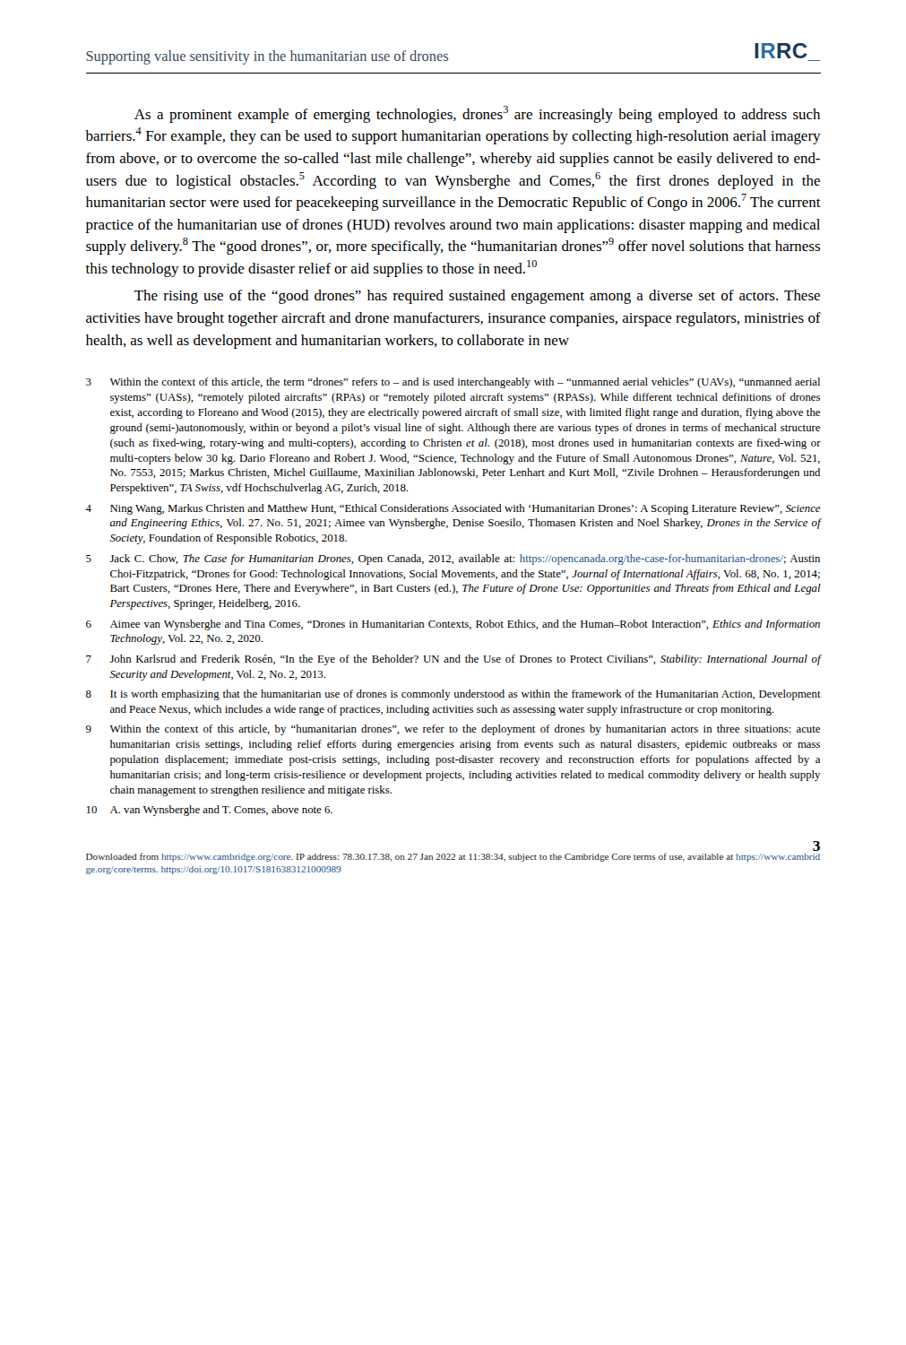Supporting value sensitivity in the humanitarian use of drones
IRRC_
As a prominent example of emerging technologies, drones3 are increasingly being employed to address such barriers.4 For example, they can be used to support humanitarian operations by collecting high-resolution aerial imagery from above, or to overcome the so-called “last mile challenge”, whereby aid supplies cannot be easily delivered to end-users due to logistical obstacles.5 According to van Wynsberghe and Comes,6 the first drones deployed in the humanitarian sector were used for peacekeeping surveillance in the Democratic Republic of Congo in 2006.7 The current practice of the humanitarian use of drones (HUD) revolves around two main applications: disaster mapping and medical supply delivery.8 The “good drones”, or, more specifically, the “humanitarian drones”9 offer novel solutions that harness this technology to provide disaster relief or aid supplies to those in need.10
The rising use of the “good drones” has required sustained engagement among a diverse set of actors. These activities have brought together aircraft and drone manufacturers, insurance companies, airspace regulators, ministries of health, as well as development and humanitarian workers, to collaborate in new
Within the context of this article, the term “drones” refers to – and is used interchangeably with – “unmanned aerial vehicles” (UAVs), “unmanned aerial systems” (UASs), “remotely piloted aircrafts” (RPAs) or “remotely piloted aircraft systems” (RPASs). While different technical definitions of drones exist, according to Floreano and Wood (2015), they are electrically powered aircraft of small size, with limited flight range and duration, flying above the ground (semi-)autonomously, within or beyond a pilot’s visual line of sight. Although there are various types of drones in terms of mechanical structure (such as fixed-wing, rotary-wing and multi-copters), according to Christen et al. (2018), most drones used in humanitarian contexts are fixed-wing or multi-copters below 30 kg. Dario Floreano and Robert J. Wood, “Science, Technology and the Future of Small Autonomous Drones”, Nature, Vol. 521, No. 7553, 2015; Markus Christen, Michel Guillaume, Maxinilian Jablonowski, Peter Lenhart and Kurt Moll, “Zivile Drohnen – Herausforderungen und Perspektiven”, TA Swiss, vdf Hochschulverlag AG, Zurich, 2018.
Ning Wang, Markus Christen and Matthew Hunt, “Ethical Considerations Associated with ‘Humanitarian Drones’: A Scoping Literature Review”, Science and Engineering Ethics, Vol. 27. No. 51, 2021; Aimee van Wynsberghe, Denise Soesilo, Thomasen Kristen and Noel Sharkey, Drones in the Service of Society, Foundation of Responsible Robotics, 2018.
Jack C. Chow, The Case for Humanitarian Drones, Open Canada, 2012, available at: https://opencanada.org/the-case-for-humanitarian-drones/; Austin Choi-Fitzpatrick, “Drones for Good: Technological Innovations, Social Movements, and the State”, Journal of International Affairs, Vol. 68, No. 1, 2014; Bart Custers, “Drones Here, There and Everywhere”, in Bart Custers (ed.), The Future of Drone Use: Opportunities and Threats from Ethical and Legal Perspectives, Springer, Heidelberg, 2016.
Aimee van Wynsberghe and Tina Comes, “Drones in Humanitarian Contexts, Robot Ethics, and the Human–Robot Interaction”, Ethics and Information Technology, Vol. 22, No. 2, 2020.
John Karlsrud and Frederik Rosén, “In the Eye of the Beholder? UN and the Use of Drones to Protect Civilians”, Stability: International Journal of Security and Development, Vol. 2, No. 2, 2013.
It is worth emphasizing that the humanitarian use of drones is commonly understood as within the framework of the Humanitarian Action, Development and Peace Nexus, which includes a wide range of practices, including activities such as assessing water supply infrastructure or crop monitoring.
Within the context of this article, by “humanitarian drones”, we refer to the deployment of drones by humanitarian actors in three situations: acute humanitarian crisis settings, including relief efforts during emergencies arising from events such as natural disasters, epidemic outbreaks or mass population displacement; immediate post-crisis settings, including post-disaster recovery and reconstruction efforts for populations affected by a humanitarian crisis; and long-term crisis-resilience or development projects, including activities related to medical commodity delivery or health supply chain management to strengthen resilience and mitigate risks.
A. van Wynsberghe and T. Comes, above note 6.
3 Downloaded from https://www.cambridge.org/core. IP address: 78.30.17.38, on 27 Jan 2022 at 11:38:34, subject to the Cambridge Core terms of use, available at https://www.cambridge.org/core/terms. https://doi.org/10.1017/S1816383121000989